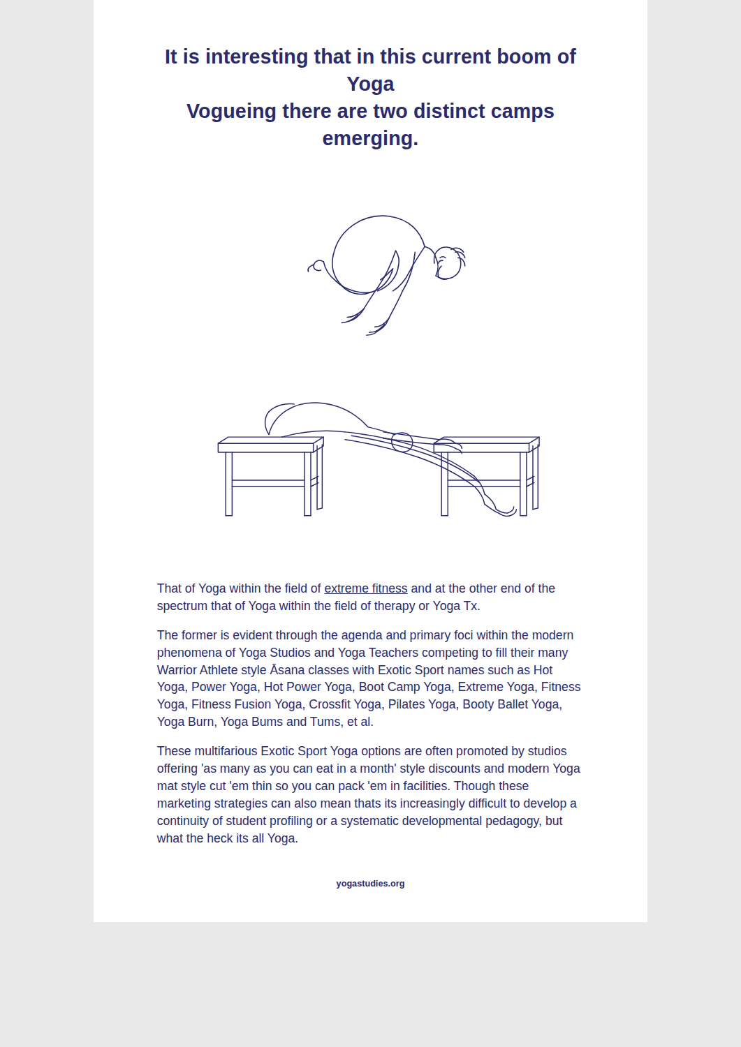It is interesting that in this current boom of Yoga
Vogueing there are two distinct camps emerging.
That of Yoga within the field of extreme fitness and at the other end of the spectrum that of Yoga within the field of therapy or Yoga Tx.
The former is evident through the agenda and primary foci within the modern phenomena of Yoga Studios and Yoga Teachers competing to fill their many Warrior Athlete style Āsana classes with Exotic Sport names such as Hot Yoga, Power Yoga, Hot Power Yoga, Boot Camp Yoga, Extreme Yoga, Fitness Yoga, Fitness Fusion Yoga, Crossfit Yoga, Pilates Yoga, Booty Ballet Yoga, Yoga Burn, Yoga Bums and Tums, et al.
These multifarious Exotic Sport Yoga options are often promoted by studios offering 'as many as you can eat in a month' style discounts and modern Yoga mat style cut 'em thin so you can pack 'em in facilities. Though these marketing strategies can also mean thats its increasingly difficult to develop a continuity of student profiling or a systematic developmental pedagogy, but what the heck its all Yoga.
yogastudies.org